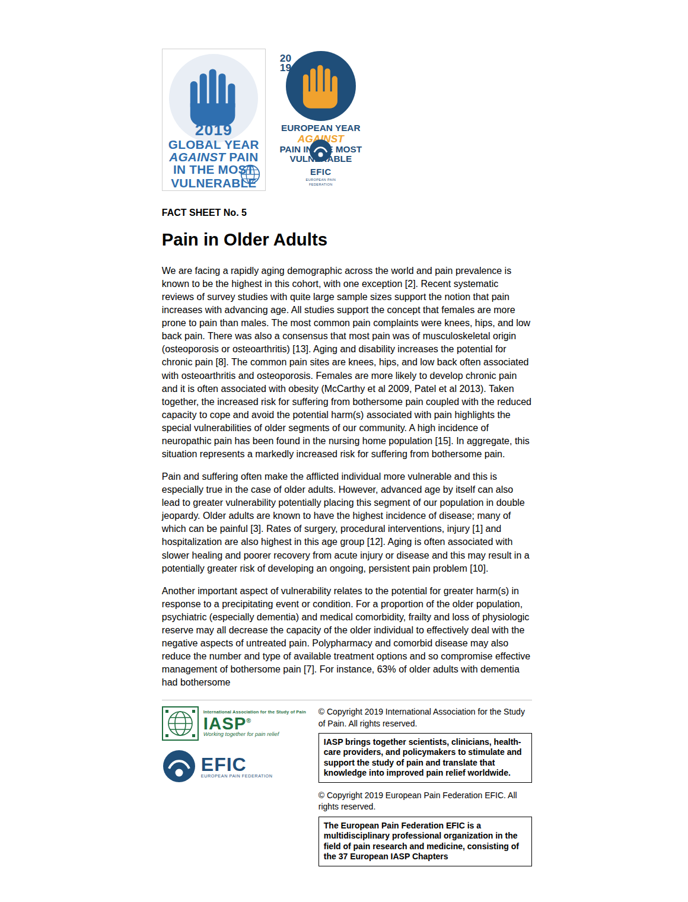2019
GLOBAL YEAR
AGAINST PAIN
IN THE MOST
VULNERABLE
20
19
EUROPEAN YEAR AGAINST PAIN IN THE MOST
VULNERABLE
EFIC
EUROPEAN PAIN FEDERATION
FACT SHEET No. 5
Pain in Older Adults
We are facing a rapidly aging demographic across the world and pain prevalence is known to be the highest in this cohort, with one exception [2]. Recent systematic reviews of survey studies with quite large sample sizes support the notion that pain increases with advancing age. All studies support the concept that females are more prone to pain than males. The most common pain complaints were knees, hips, and low back pain. There was also a consensus that most pain was of musculoskeletal origin (osteoporosis or osteoarthritis) [13]. Aging and disability increases the potential for chronic pain [8]. The common pain sites are knees, hips, and low back often associated with osteoarthritis and osteoporosis. Females are more likely to develop chronic pain and it is often associated with obesity (McCarthy et al 2009, Patel et al 2013). Taken together, the increased risk for suffering from bothersome pain coupled with the reduced capacity to cope and avoid the potential harm(s) associated with pain highlights the special vulnerabilities of older segments of our community. A high incidence of neuropathic pain has been found in the nursing home population [15]. In aggregate, this situation represents a markedly increased risk for suffering from bothersome pain.
Pain and suffering often make the afflicted individual more vulnerable and this is especially true in the case of older adults. However, advanced age by itself can also lead to greater vulnerability potentially placing this segment of our population in double jeopardy. Older adults are known to have the highest incidence of disease; many of which can be painful [3]. Rates of surgery, procedural interventions, injury [1] and hospitalization are also highest in this age group [12]. Aging is often associated with slower healing and poorer recovery from acute injury or disease and this may result in a potentially greater risk of developing an ongoing, persistent pain problem [10].
Another important aspect of vulnerability relates to the potential for greater harm(s) in response to a precipitating event or condition. For a proportion of the older population, psychiatric (especially dementia) and medical comorbidity, frailty and loss of physiologic reserve may all decrease the capacity of the older individual to effectively deal with the negative aspects of untreated pain. Polypharmacy and comorbid disease may also reduce the number and type of available treatment options and so compromise effective management of bothersome pain [7]. For instance, 63% of older adults with dementia had bothersome
International Association for the Study of Pain
IASP®
Working together for pain relief
EFIC
EUROPEAN PAIN FEDERATION
© Copyright 2019 International Association for the Study of Pain. All rights reserved.
IASP brings together scientists, clinicians, health-care providers, and policymakers to stimulate and support the study of pain and translate that knowledge into improved pain relief worldwide.
© Copyright 2019 European Pain Federation EFIC. All rights reserved.
The European Pain Federation EFIC is a multidisciplinary professional organization in the field of pain research and medicine, consisting of the 37 European IASP Chapters